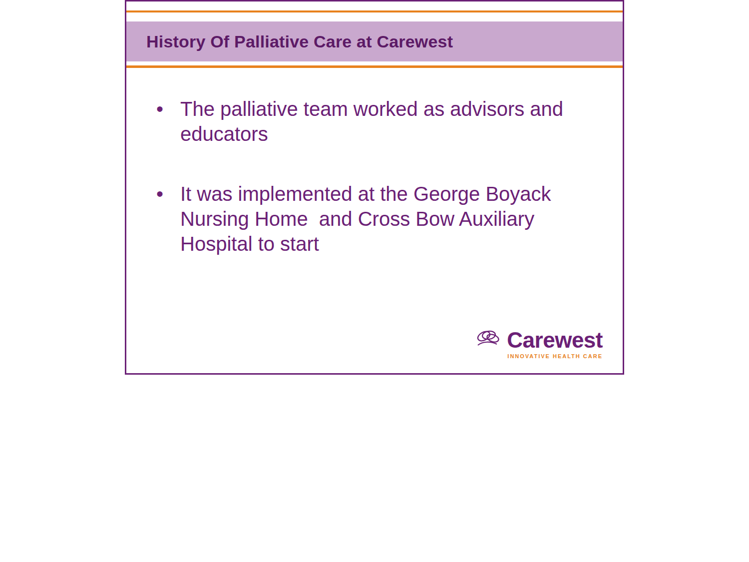History Of Palliative Care at Carewest
The palliative team worked as advisors and educators
It was implemented at the George Boyack Nursing Home and Cross Bow Auxiliary Hospital to start
Carewest
INNOVATIVE HEALTH CARE